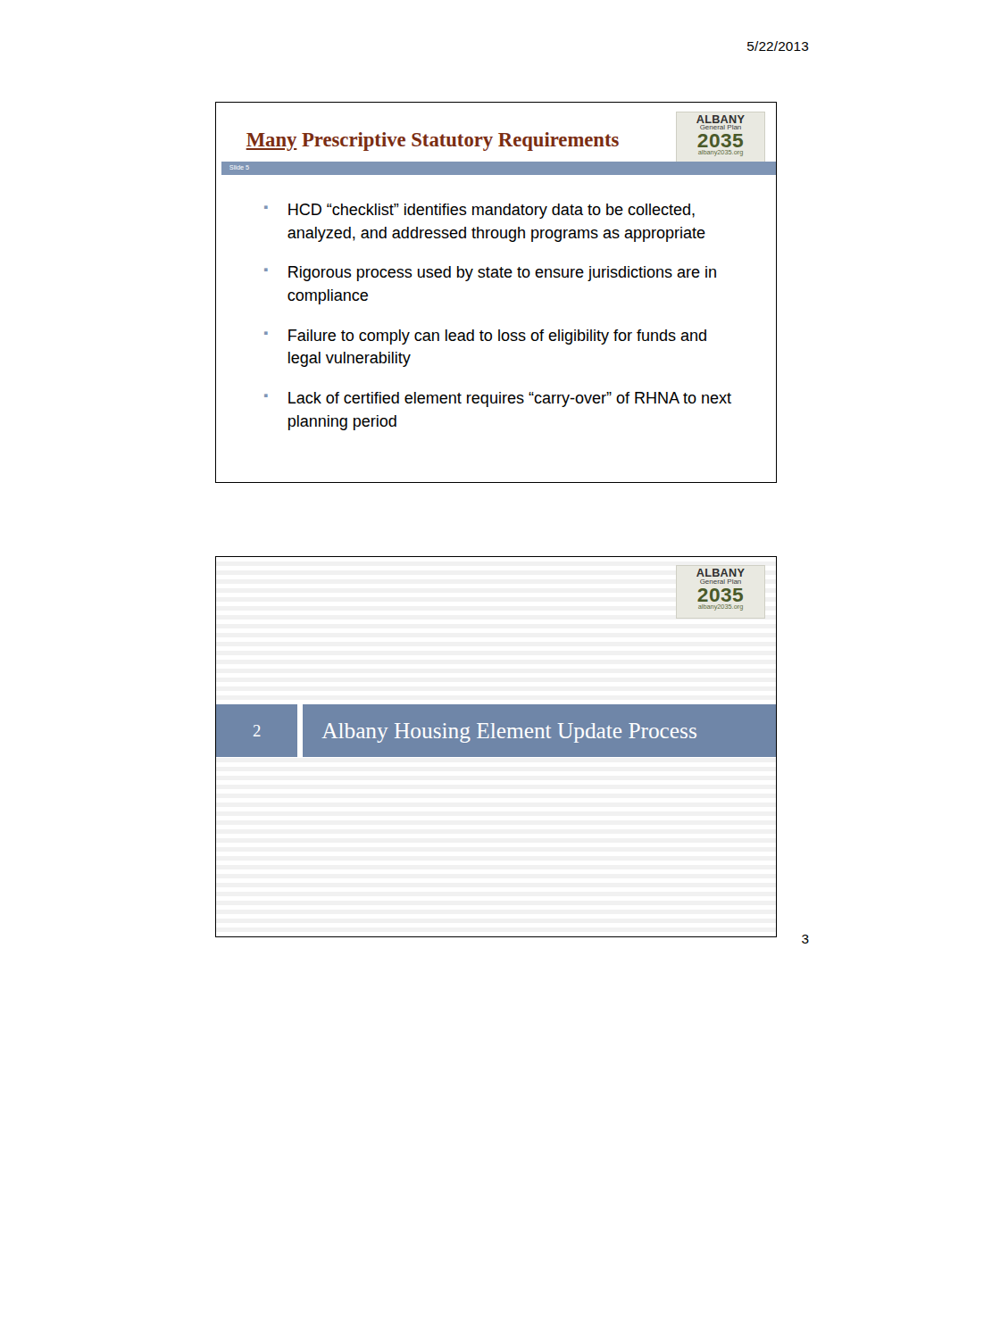5/22/2013
ALBANY General Plan 2035 albany2035.org
Many Prescriptive Statutory Requirements
Slide 5
HCD “checklist” identifies mandatory data to be collected, analyzed, and addressed through programs as appropriate
Rigorous process used by state to ensure jurisdictions are in compliance
Failure to comply can lead to loss of eligibility for funds and legal vulnerability
Lack of certified element requires “carry-over” of RHNA to next planning period
ALBANY General Plan 2035 albany2035.org
2
Albany Housing Element Update Process
3